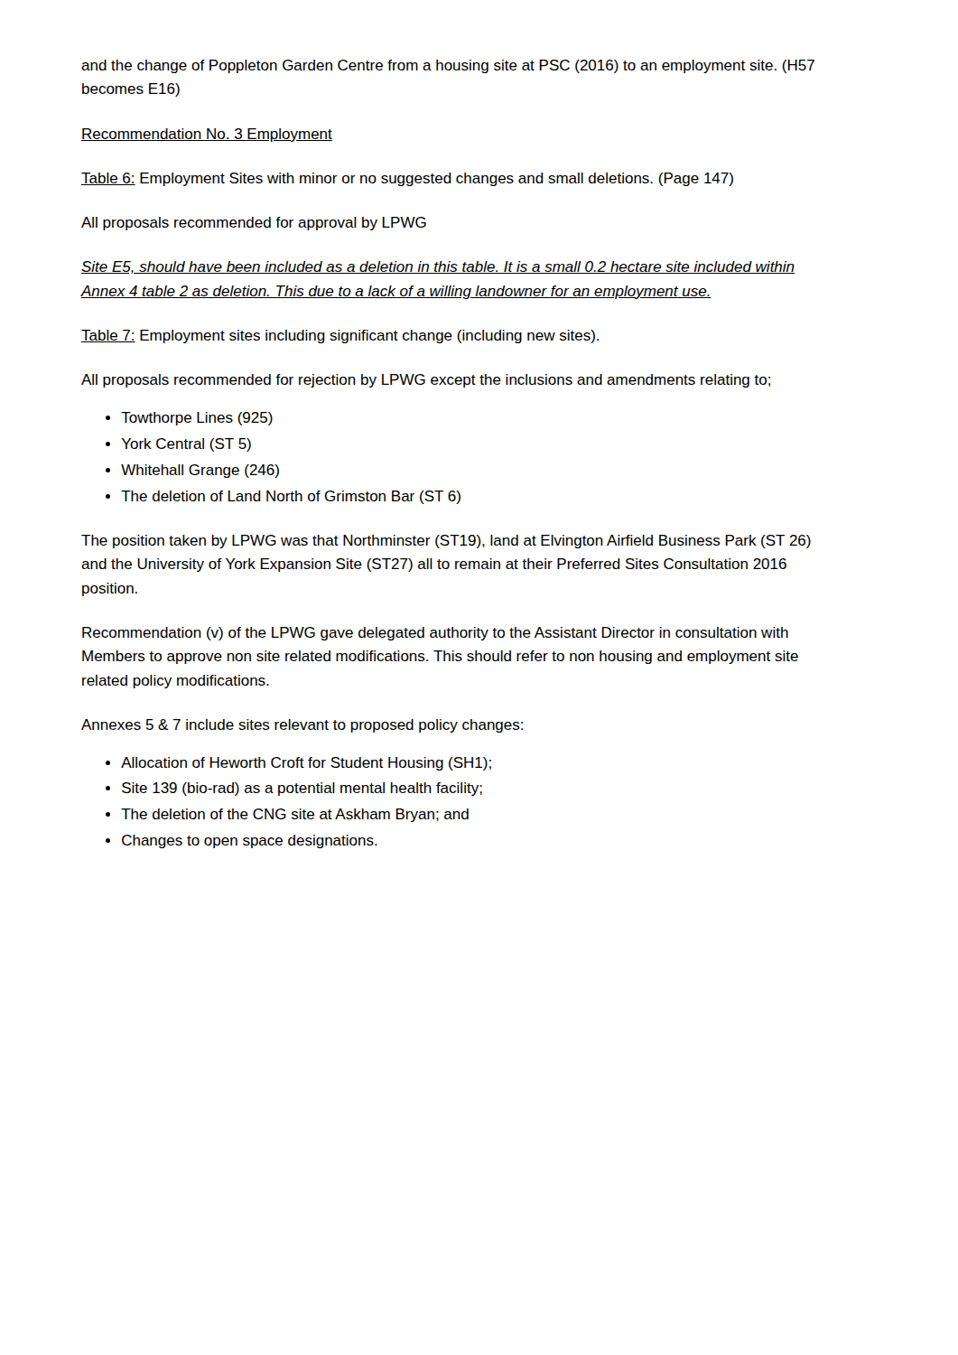and the change of Poppleton Garden Centre from a housing site at PSC (2016) to an employment site. (H57 becomes E16)
Recommendation No. 3 Employment
Table 6: Employment Sites with minor or no suggested changes and small deletions. (Page 147)
All proposals recommended for approval by LPWG
Site E5, should have been included as a deletion in this table. It is a small 0.2 hectare site included within Annex 4 table 2 as deletion. This due to a lack of a willing landowner for an employment use.
Table 7: Employment sites including significant change (including new sites).
All proposals recommended for rejection by LPWG except the inclusions and amendments relating to;
Towthorpe Lines (925)
York Central (ST 5)
Whitehall Grange (246)
The deletion of Land North of Grimston Bar (ST 6)
The position taken by LPWG was that Northminster (ST19), land at Elvington Airfield Business Park (ST 26) and the University of York Expansion Site (ST27) all to remain at their Preferred Sites Consultation 2016 position.
Recommendation (v) of the LPWG gave delegated authority to the Assistant Director in consultation with Members to approve non site related modifications. This should refer to non housing and employment site related policy modifications.
Annexes 5 & 7 include sites relevant to proposed policy changes:
Allocation of Heworth Croft for Student Housing (SH1);
Site 139 (bio-rad) as a potential mental health facility;
The deletion of the CNG site at Askham Bryan; and
Changes to open space designations.